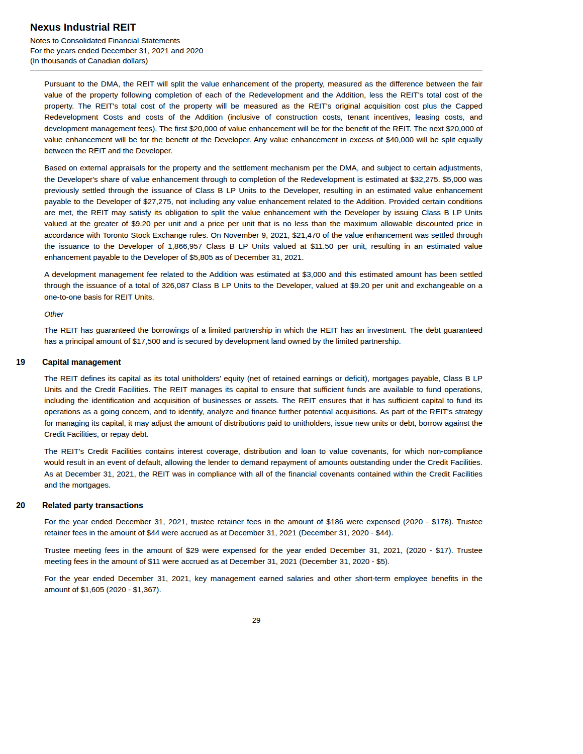Nexus Industrial REIT
Notes to Consolidated Financial Statements
For the years ended December 31, 2021 and 2020
(In thousands of Canadian dollars)
Pursuant to the DMA, the REIT will split the value enhancement of the property, measured as the difference between the fair value of the property following completion of each of the Redevelopment and the Addition, less the REIT's total cost of the property. The REIT's total cost of the property will be measured as the REIT's original acquisition cost plus the Capped Redevelopment Costs and costs of the Addition (inclusive of construction costs, tenant incentives, leasing costs, and development management fees). The first $20,000 of value enhancement will be for the benefit of the REIT. The next $20,000 of value enhancement will be for the benefit of the Developer. Any value enhancement in excess of $40,000 will be split equally between the REIT and the Developer.
Based on external appraisals for the property and the settlement mechanism per the DMA, and subject to certain adjustments, the Developer's share of value enhancement through to completion of the Redevelopment is estimated at $32,275. $5,000 was previously settled through the issuance of Class B LP Units to the Developer, resulting in an estimated value enhancement payable to the Developer of $27,275, not including any value enhancement related to the Addition. Provided certain conditions are met, the REIT may satisfy its obligation to split the value enhancement with the Developer by issuing Class B LP Units valued at the greater of $9.20 per unit and a price per unit that is no less than the maximum allowable discounted price in accordance with Toronto Stock Exchange rules. On November 9, 2021, $21,470 of the value enhancement was settled through the issuance to the Developer of 1,866,957 Class B LP Units valued at $11.50 per unit, resulting in an estimated value enhancement payable to the Developer of $5,805 as of December 31, 2021.
A development management fee related to the Addition was estimated at $3,000 and this estimated amount has been settled through the issuance of a total of 326,087 Class B LP Units to the Developer, valued at $9.20 per unit and exchangeable on a one-to-one basis for REIT Units.
Other
The REIT has guaranteed the borrowings of a limited partnership in which the REIT has an investment. The debt guaranteed has a principal amount of $17,500 and is secured by development land owned by the limited partnership.
19 Capital management
The REIT defines its capital as its total unitholders' equity (net of retained earnings or deficit), mortgages payable, Class B LP Units and the Credit Facilities. The REIT manages its capital to ensure that sufficient funds are available to fund operations, including the identification and acquisition of businesses or assets. The REIT ensures that it has sufficient capital to fund its operations as a going concern, and to identify, analyze and finance further potential acquisitions. As part of the REIT's strategy for managing its capital, it may adjust the amount of distributions paid to unitholders, issue new units or debt, borrow against the Credit Facilities, or repay debt.
The REIT's Credit Facilities contains interest coverage, distribution and loan to value covenants, for which non-compliance would result in an event of default, allowing the lender to demand repayment of amounts outstanding under the Credit Facilities. As at December 31, 2021, the REIT was in compliance with all of the financial covenants contained within the Credit Facilities and the mortgages.
20 Related party transactions
For the year ended December 31, 2021, trustee retainer fees in the amount of $186 were expensed (2020 - $178). Trustee retainer fees in the amount of $44 were accrued as at December 31, 2021 (December 31, 2020 - $44).
Trustee meeting fees in the amount of $29 were expensed for the year ended December 31, 2021, (2020 - $17). Trustee meeting fees in the amount of $11 were accrued as at December 31, 2021 (December 31, 2020 - $5).
For the year ended December 31, 2021, key management earned salaries and other short-term employee benefits in the amount of $1,605 (2020 - $1,367).
29